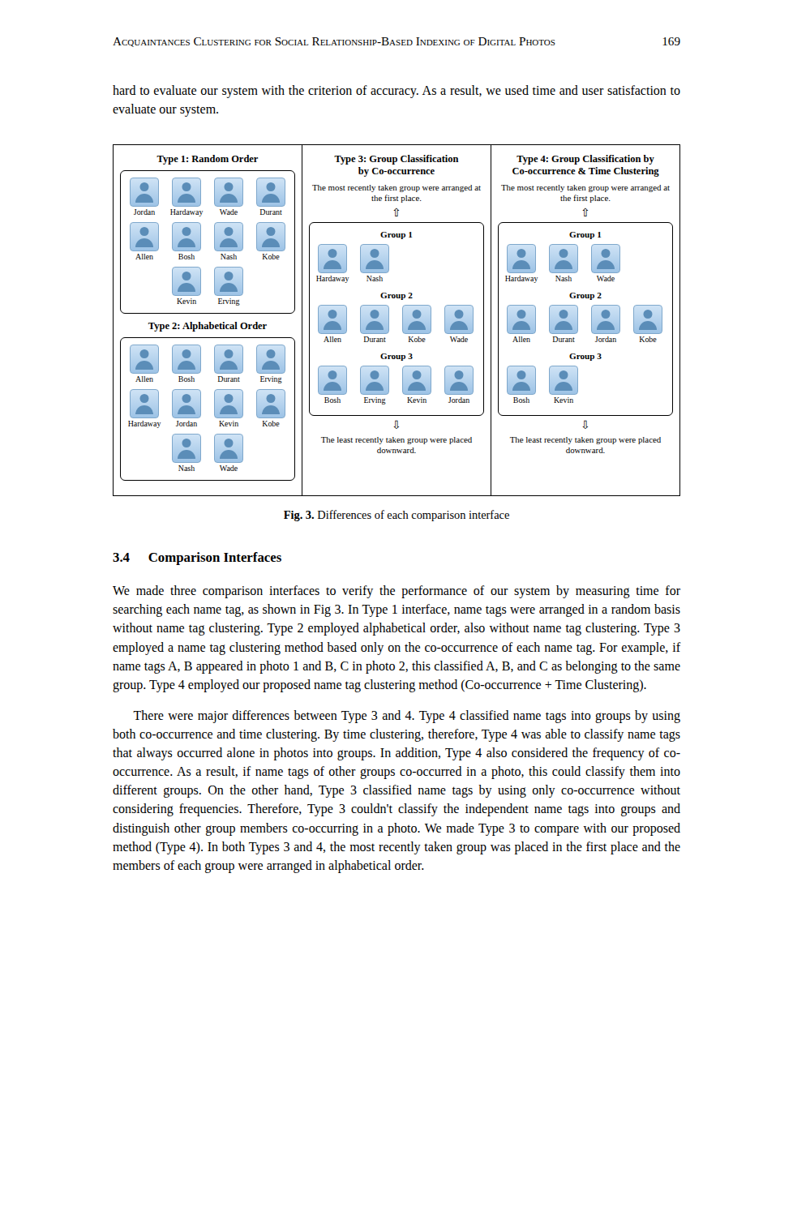Acquaintances Clustering for Social Relationship-Based Indexing of Digital Photos 169
hard to evaluate our system with the criterion of accuracy. As a result, we used time and user satisfaction to evaluate our system.
Type 1: Random Order
Jordan
Hardaway
Wade
Durant
Allen
Bosh
Nash
Kobe
Kevin
Erving
Type 2: Alphabetical Order
Allen
Bosh
Durant
Erving
Hardaway
Jordan
Kevin
Kobe
Nash
Wade
Type 3: Group Classification
by Co-occurrence
The most recently taken group were arranged at the first place.
⇧
Group 1
Hardaway
Nash
Group 2
Allen
Durant
Kobe
Wade
Group 3
Bosh
Erving
Kevin
Jordan
⇩
The least recently taken group were placed downward.
Type 4: Group Classification by
Co-occurrence & Time Clustering
The most recently taken group were arranged at the first place.
⇧
Group 1
Hardaway
Nash
Wade
Group 2
Allen
Durant
Jordan
Kobe
Group 3
Bosh
Kevin
⇩
The least recently taken group were placed downward.
Fig. 3. Differences of each comparison interface
3.4 Comparison Interfaces
We made three comparison interfaces to verify the performance of our system by measuring time for searching each name tag, as shown in Fig 3. In Type 1 interface, name tags were arranged in a random basis without name tag clustering. Type 2 employed alphabetical order, also without name tag clustering. Type 3 employed a name tag clustering method based only on the co-occurrence of each name tag. For example, if name tags A, B appeared in photo 1 and B, C in photo 2, this classified A, B, and C as belonging to the same group. Type 4 employed our proposed name tag clustering method (Co-occurrence + Time Clustering).
There were major differences between Type 3 and 4. Type 4 classified name tags into groups by using both co-occurrence and time clustering. By time clustering, therefore, Type 4 was able to classify name tags that always occurred alone in photos into groups. In addition, Type 4 also considered the frequency of co-occurrence. As a result, if name tags of other groups co-occurred in a photo, this could classify them into different groups. On the other hand, Type 3 classified name tags by using only co-occurrence without considering frequencies. Therefore, Type 3 couldn't classify the independent name tags into groups and distinguish other group members co-occurring in a photo. We made Type 3 to compare with our proposed method (Type 4). In both Types 3 and 4, the most recently taken group was placed in the first place and the members of each group were arranged in alphabetical order.